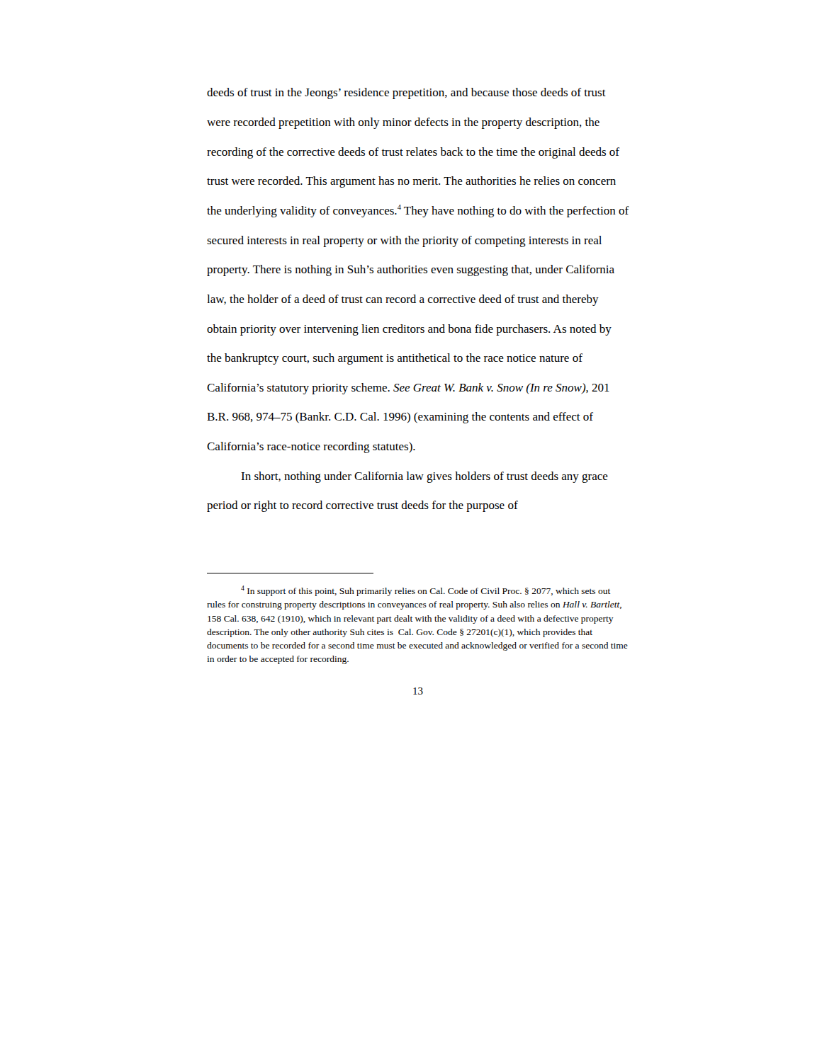deeds of trust in the Jeongs’ residence prepetition, and because those deeds of trust were recorded prepetition with only minor defects in the property description, the recording of the corrective deeds of trust relates back to the time the original deeds of trust were recorded. This argument has no merit. The authorities he relies on concern the underlying validity of conveyances.4 They have nothing to do with the perfection of secured interests in real property or with the priority of competing interests in real property. There is nothing in Suh’s authorities even suggesting that, under California law, the holder of a deed of trust can record a corrective deed of trust and thereby obtain priority over intervening lien creditors and bona fide purchasers. As noted by the bankruptcy court, such argument is antithetical to the race notice nature of California’s statutory priority scheme. See Great W. Bank v. Snow (In re Snow), 201 B.R. 968, 974–75 (Bankr. C.D. Cal. 1996) (examining the contents and effect of California’s race-notice recording statutes).
In short, nothing under California law gives holders of trust deeds any grace period or right to record corrective trust deeds for the purpose of
4 In support of this point, Suh primarily relies on Cal. Code of Civil Proc. § 2077, which sets out rules for construing property descriptions in conveyances of real property. Suh also relies on Hall v. Bartlett, 158 Cal. 638, 642 (1910), which in relevant part dealt with the validity of a deed with a defective property description. The only other authority Suh cites is Cal. Gov. Code § 27201(c)(1), which provides that documents to be recorded for a second time must be executed and acknowledged or verified for a second time in order to be accepted for recording.
13